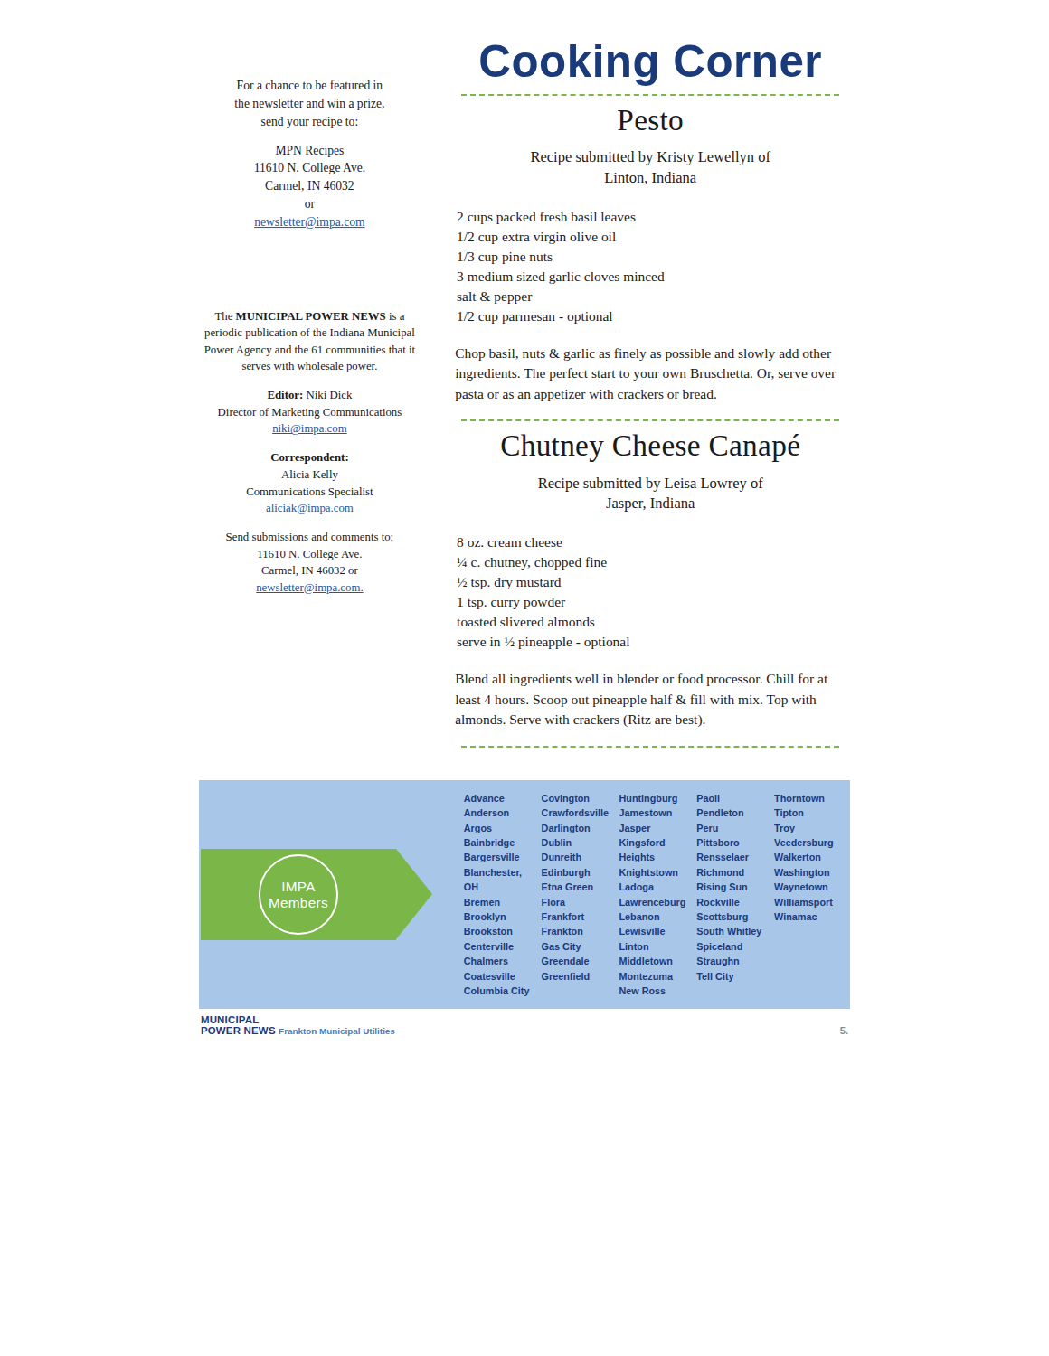For a chance to be featured in the newsletter and win a prize, send your recipe to:
MPN Recipes
11610 N. College Ave.
Carmel, IN 46032
or
newsletter@impa.com
The MUNICIPAL POWER NEWS is a periodic publication of the Indiana Municipal Power Agency and the 61 communities that it serves with wholesale power.
Editor: Niki Dick
Director of Marketing Communications
niki@impa.com
Correspondent:
Alicia Kelly
Communications Specialist
aliciak@impa.com
Send submissions and comments to:
11610 N. College Ave.
Carmel, IN 46032 or
newsletter@impa.com.
Cooking Corner
Pesto
Recipe submitted by Kristy Lewellyn of
Linton, Indiana
2 cups packed fresh basil leaves
1/2 cup extra virgin olive oil
1/3 cup pine nuts
3 medium sized garlic cloves minced
salt & pepper
1/2 cup parmesan - optional
Chop basil, nuts & garlic as finely as possible and slowly add other ingredients. The perfect start to your own Bruschetta. Or, serve over pasta or as an appetizer with crackers or bread.
Chutney Cheese Canapé
Recipe submitted by Leisa Lowrey of
Jasper, Indiana
8 oz. cream cheese
¼ c. chutney, chopped fine
½ tsp. dry mustard
1 tsp. curry powder
toasted slivered almonds
serve in ½ pineapple - optional
Blend all ingredients well in blender or food processor. Chill for at least 4 hours. Scoop out pineapple half & fill with mix. Top with almonds. Serve with crackers (Ritz are best).
IMPA Members
Advance
Anderson
Argos
Bainbridge
Bargersville
Blanchester, OH
Bremen
Brooklyn
Brookston
Centerville
Chalmers
Coatesville
Columbia City
Covington
Crawfordsville
Darlington
Dublin
Dunreith
Edinburgh
Etna Green
Flora
Frankfort
Frankton
Gas City
Greendale
Greenfield
Huntingburg
Jamestown
Jasper
Kingsford Heights
Knightstown
Ladoga
Lawrenceburg
Lebanon
Lewisville
Linton
Middletown
Montezuma
New Ross
Paoli
Pendleton
Peru
Pittsboro
Rensselaer
Richmond
Rising Sun
Rockville
Scottsburg
South Whitley
Spiceland
Straughn
Tell City
Thorntown
Tipton
Troy
Veedersburg
Walkerton
Washington
Waynetown
Williamsport
Winamac
MUNICIPAL POWER NEWS Frankton Municipal Utilities
5.